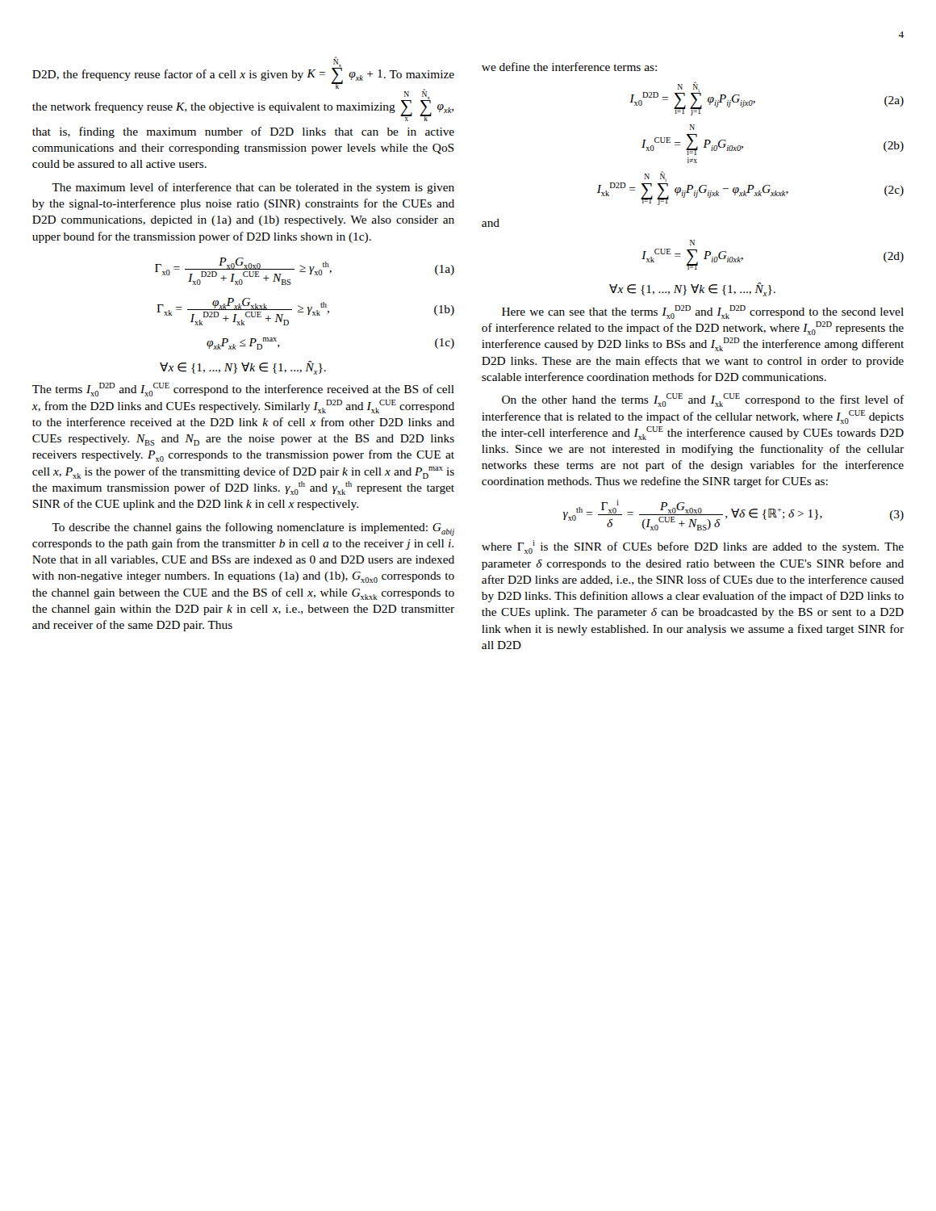4
D2D, the frequency reuse factor of a cell x is given by K = N̂x∑k φxk + 1. To maximize the network frequency reuse K, the objective is equivalent to maximizing N∑x N̂x∑k φxk, that is, finding the maximum number of D2D links that can be in active communications and their corresponding transmission power levels while the QoS could be assured to all active users.
The maximum level of interference that can be tolerated in the system is given by the signal-to-interference plus noise ratio (SINR) constraints for the CUEs and D2D communications, depicted in (1a) and (1b) respectively. We also consider an upper bound for the transmission power of D2D links shown in (1c).
Γx0 = Px0Gx0x0 Ix0D2D + Ix0CUE + NBS ≥ γx0th, (1a)
Γxk = φxkPxkGxkxk IxkD2D + IxkCUE + ND ≥ γxkth, (1b)
φxkPxk ≤ PDmax, (1c)
∀x ∈ {1, ..., N} ∀k ∈ {1, ..., N̂x}.
The terms Ix0D2D and Ix0CUE correspond to the interference received at the BS of cell x, from the D2D links and CUEs respectively. Similarly IxkD2D and IxkCUE correspond to the interference received at the D2D link k of cell x from other D2D links and CUEs respectively. NBS and ND are the noise power at the BS and D2D links receivers respectively. Px0 corresponds to the transmission power from the CUE at cell x, Pxk is the power of the transmitting device of D2D pair k in cell x and PDmax is the maximum transmission power of D2D links. γx0th and γxkth represent the target SINR of the CUE uplink and the D2D link k in cell x respectively.
To describe the channel gains the following nomenclature is implemented: Gabij corresponds to the path gain from the transmitter b in cell a to the receiver j in cell i. Note that in all variables, CUE and BSs are indexed as 0 and D2D users are indexed with non-negative integer numbers. In equations (1a) and (1b), Gx0x0 corresponds to the channel gain between the CUE and the BS of cell x, while Gxkxk corresponds to the channel gain within the D2D pair k in cell x, i.e., between the D2D transmitter and receiver of the same D2D pair. Thus
we define the interference terms as:
Ix0D2D = N∑i=1 N̂i∑j=1 φijPijGijx0, (2a)
Ix0CUE = N∑i=1
i≠x Pi0Gi0x0, (2b)
IxkD2D = N∑i=1 N̂i∑j=1 φijPijGijxk − φxkPxkGxkxk, (2c)
and
IxkCUE = N∑i=1 Pi0Gi0xk, (2d)
∀x ∈ {1, ..., N} ∀k ∈ {1, ..., N̂x}.
Here we can see that the terms Ix0D2D and IxkD2D correspond to the second level of interference related to the impact of the D2D network, where Ix0D2D represents the interference caused by D2D links to BSs and IxkD2D the interference among different D2D links. These are the main effects that we want to control in order to provide scalable interference coordination methods for D2D communications.
On the other hand the terms Ix0CUE and IxkCUE correspond to the first level of interference that is related to the impact of the cellular network, where Ix0CUE depicts the inter-cell interference and IxkCUE the interference caused by CUEs towards D2D links. Since we are not interested in modifying the functionality of the cellular networks these terms are not part of the design variables for the interference coordination methods. Thus we redefine the SINR target for CUEs as:
γx0th = Γx0i δ = Px0Gx0x0(Ix0CUE + NBS) δ, ∀δ ∈ {ℝ+; δ > 1}, (3)
where Γx0i is the SINR of CUEs before D2D links are added to the system. The parameter δ corresponds to the desired ratio between the CUE's SINR before and after D2D links are added, i.e., the SINR loss of CUEs due to the interference caused by D2D links. This definition allows a clear evaluation of the impact of D2D links to the CUEs uplink. The parameter δ can be broadcasted by the BS or sent to a D2D link when it is newly established. In our analysis we assume a fixed target SINR for all D2D